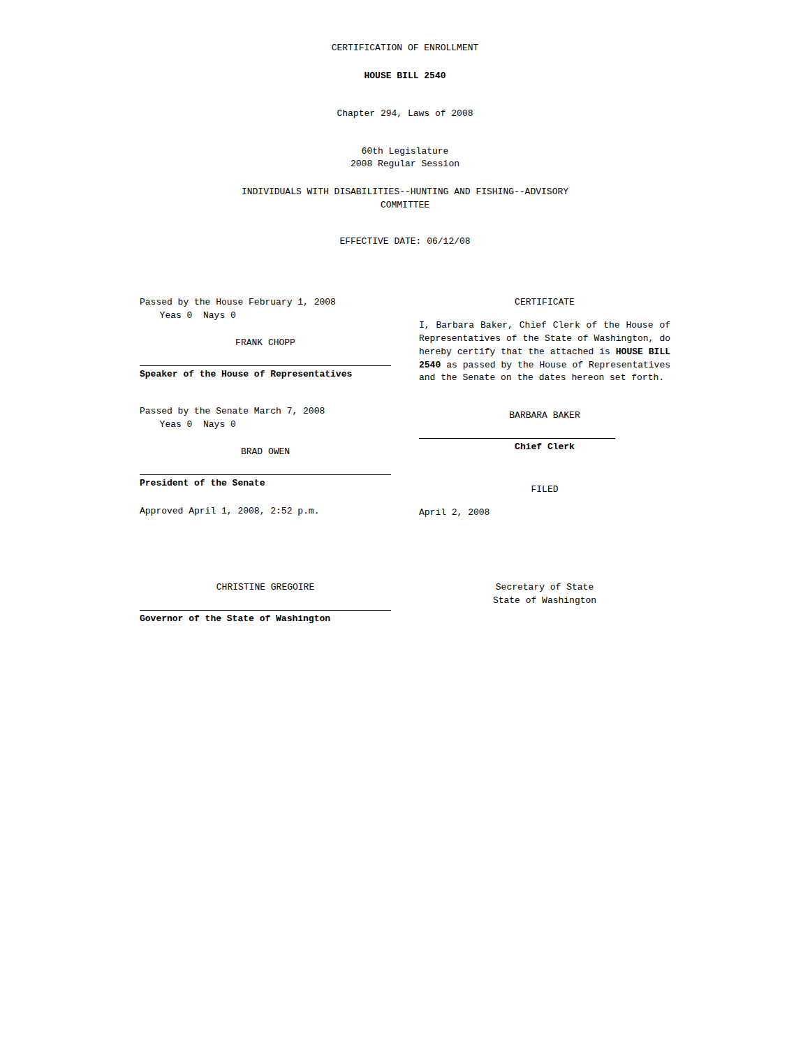CERTIFICATION OF ENROLLMENT
HOUSE BILL 2540
Chapter 294, Laws of 2008
60th Legislature
2008 Regular Session
INDIVIDUALS WITH DISABILITIES--HUNTING AND FISHING--ADVISORY
COMMITTEE
EFFECTIVE DATE: 06/12/08
Passed by the House February 1, 2008
Yeas 0 Nays 0
FRANK CHOPP
Speaker of the House of Representatives
Passed by the Senate March 7, 2008
Yeas 0 Nays 0
BRAD OWEN
President of the Senate
Approved April 1, 2008, 2:52 p.m.
CERTIFICATE
I, Barbara Baker, Chief Clerk of the House of Representatives of the State of Washington, do hereby certify that the attached is HOUSE BILL 2540 as passed by the House of Representatives and the Senate on the dates hereon set forth.
BARBARA BAKER
Chief Clerk
FILED
April 2, 2008
CHRISTINE GREGOIRE
Governor of the State of Washington
Secretary of State
State of Washington